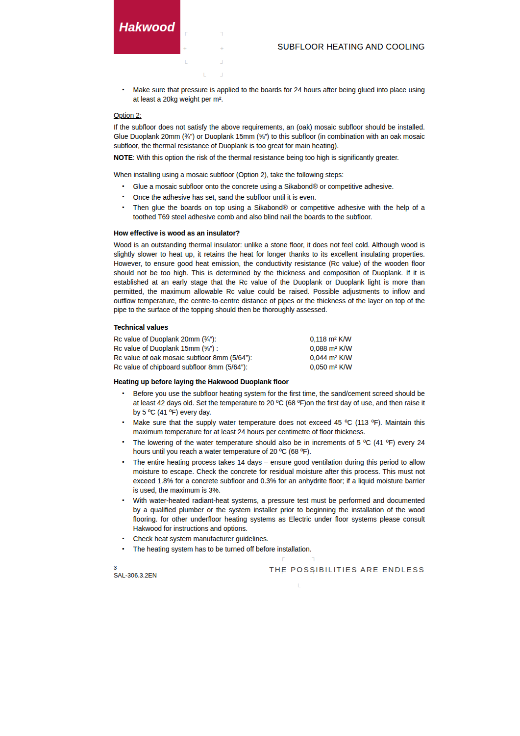Hakwood
┌
┐
+
+
└
┘
└
┘
SUBFLOOR HEATING AND COOLING
Make sure that pressure is applied to the boards for 24 hours after being glued into place using at least a 20kg weight per m².
Option 2:
If the subfloor does not satisfy the above requirements, an (oak) mosaic subfloor should be installed. Glue Duoplank 20mm (¾”) or Duoplank 15mm (⅝”) to this subfloor (in combination with an oak mosaic subfloor, the thermal resistance of Duoplank is too great for main heating).
NOTE: With this option the risk of the thermal resistance being too high is significantly greater.
When installing using a mosaic subfloor (Option 2), take the following steps:
Glue a mosaic subfloor onto the concrete using a Sikabond® or competitive adhesive.
Once the adhesive has set, sand the subfloor until it is even.
Then glue the boards on top using a Sikabond® or competitive adhesive with the help of a toothed T69 steel adhesive comb and also blind nail the boards to the subfloor.
How effective is wood as an insulator?
Wood is an outstanding thermal insulator: unlike a stone floor, it does not feel cold. Although wood is slightly slower to heat up, it retains the heat for longer thanks to its excellent insulating properties. However, to ensure good heat emission, the conductivity resistance (Rc value) of the wooden floor should not be too high. This is determined by the thickness and composition of Duoplank. If it is established at an early stage that the Rc value of the Duoplank or Duoplank light is more than permitted, the maximum allowable Rc value could be raised. Possible adjustments to inflow and outflow temperature, the centre-to-centre distance of pipes or the thickness of the layer on top of the pipe to the surface of the topping should then be thoroughly assessed.
Technical values
| Rc value of Duoplank 20mm (¾”): | 0,118 m² K/W |
| Rc value of Duoplank 15mm (⅝”) : | 0,088 m² K/W |
| Rc value of oak mosaic subfloor 8mm (5/64”): | 0,044 m² K/W |
| Rc value of chipboard subfloor 8mm (5/64”): | 0,050 m² K/W |
Heating up before laying the Hakwood Duoplank floor
Before you use the subfloor heating system for the first time, the sand/cement screed should be at least 42 days old. Set the temperature to 20 ºC (68 ºF)on the first day of use, and then raise it by 5 ºC (41 ºF) every day.
Make sure that the supply water temperature does not exceed 45 ºC (113 ºF). Maintain this maximum temperature for at least 24 hours per centimetre of floor thickness.
The lowering of the water temperature should also be in increments of 5 ºC (41 ºF) every 24 hours until you reach a water temperature of 20 ºC (68 ºF).
The entire heating process takes 14 days – ensure good ventilation during this period to allow moisture to escape. Check the concrete for residual moisture after this process. This must not exceed 1.8% for a concrete subfloor and 0.3% for an anhydrite floor; if a liquid moisture barrier is used, the maximum is 3%.
With water-heated radiant-heat systems, a pressure test must be performed and documented by a qualified plumber or the system installer prior to beginning the installation of the wood flooring. for other underfloor heating systems as Electric under floor systems please consult Hakwood for instructions and options.
Check heat system manufacturer guidelines.
The heating system has to be turned off before installation.
┌
┐
+
+
└
3
SAL-306.3.2EN
THE POSSIBILITIES ARE ENDLESS